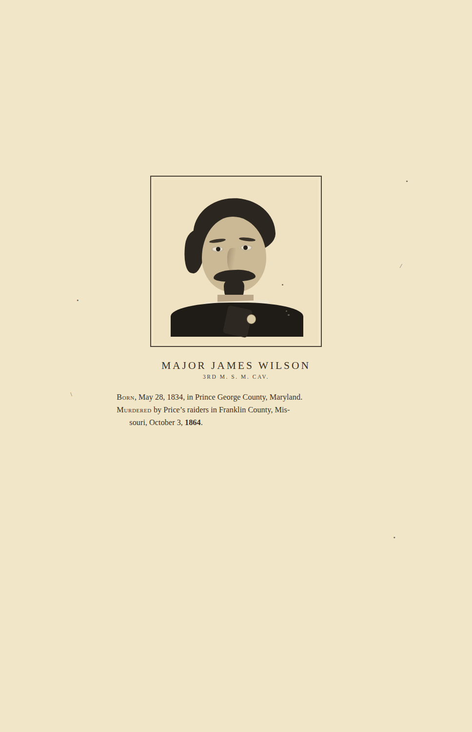• / • \ •
Major James Wilson
3rd M. S. M. Cav.
Born, May 28, 1834, in Prince George County, Maryland.
Murdered by Price’s raiders in Franklin County, Mis-
souri, October 3, 1864.